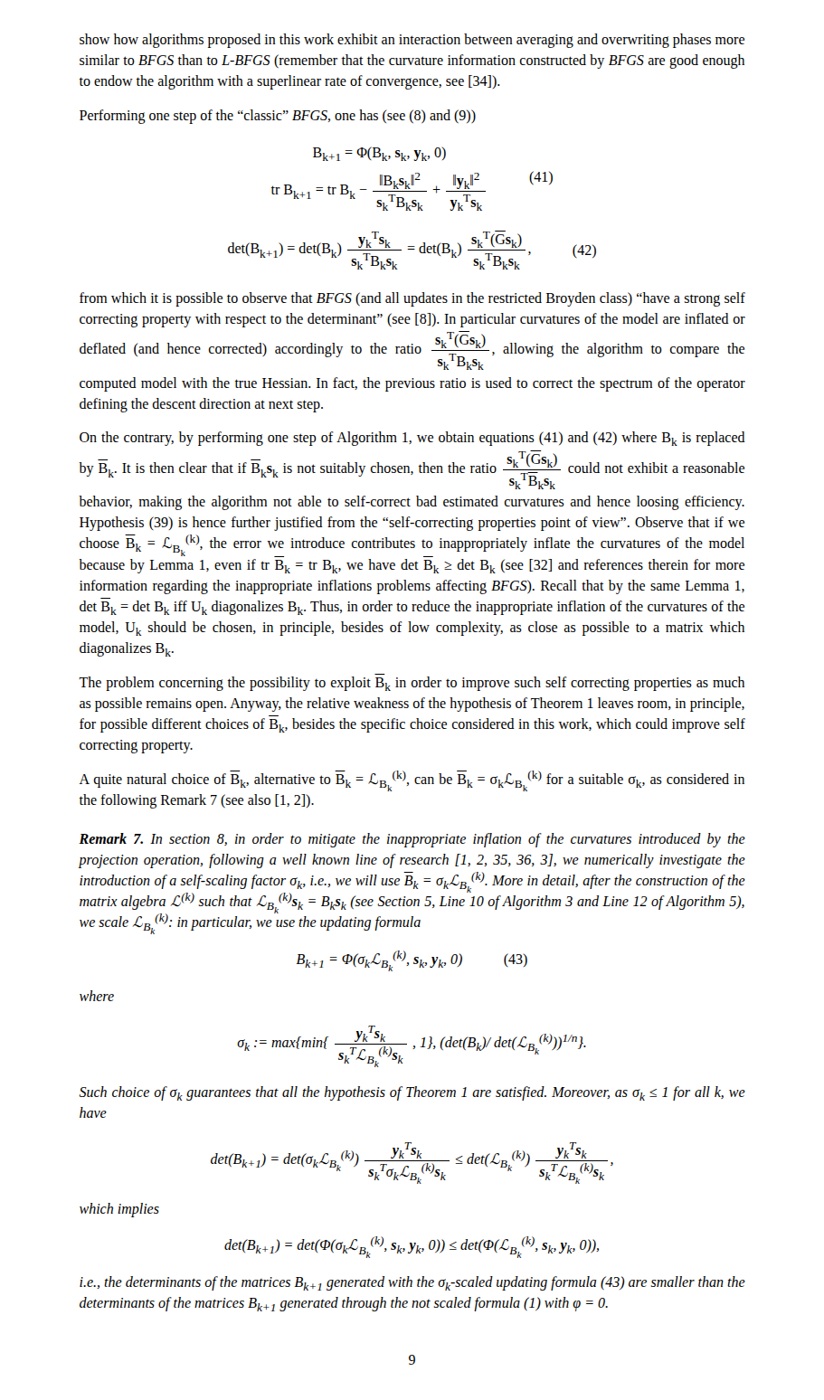show how algorithms proposed in this work exhibit an interaction between averaging and overwriting phases more similar to BFGS than to L-BFGS (remember that the curvature information constructed by BFGS are good enough to endow the algorithm with a superlinear rate of convergence, see [34]).
Performing one step of the “classic” BFGS, one has (see (8) and (9))
Bk+1 = Φ(Bk, sk, yk, 0)
tr Bk+1 = tr Bk − ‖Bksk‖2 skTBksk + ‖yk‖2 ykTsk
(41)
det(Bk+1) = det(Bk) ykTsk skTBksk = det(Bk) skT(Gsk) skTBksk,
(42)
from which it is possible to observe that BFGS (and all updates in the restricted Broyden class) “have a strong self correcting property with respect to the determinant” (see [8]). In particular curvatures of the model are inflated or deflated (and hence corrected) accordingly to the ratio skT(Gsk) skTBksk, allowing the algorithm to compare the computed model with the true Hessian. In fact, the previous ratio is used to correct the spectrum of the operator defining the descent direction at next step.
On the contrary, by performing one step of Algorithm 1, we obtain equations (41) and (42) where Bk is replaced by Bk. It is then clear that if Bksk is not suitably chosen, then the ratio skT(Gsk) skTBksk could not exhibit a reasonable behavior, making the algorithm not able to self-correct bad estimated curvatures and hence loosing efficiency. Hypothesis (39) is hence further justified from the “self-correcting properties point of view”. Observe that if we choose Bk = ℒBk(k), the error we introduce contributes to inappropriately inflate the curvatures of the model because by Lemma 1, even if tr Bk = tr Bk, we have det Bk ≥ det Bk (see [32] and references therein for more information regarding the inappropriate inflations problems affecting BFGS). Recall that by the same Lemma 1, det Bk = det Bk iff Uk diagonalizes Bk. Thus, in order to reduce the inappropriate inflation of the curvatures of the model, Uk should be chosen, in principle, besides of low complexity, as close as possible to a matrix which diagonalizes Bk.
The problem concerning the possibility to exploit Bk in order to improve such self correcting properties as much as possible remains open. Anyway, the relative weakness of the hypothesis of Theorem 1 leaves room, in principle, for possible different choices of Bk, besides the specific choice considered in this work, which could improve self correcting property.
A quite natural choice of Bk, alternative to Bk = ℒBk(k), can be Bk = σkℒBk(k) for a suitable σk, as considered in the following Remark 7 (see also [1, 2]).
Remark 7. In section 8, in order to mitigate the inappropriate inflation of the curvatures introduced by the projection operation, following a well known line of research [1, 2, 35, 36, 3], we numerically investigate the introduction of a self-scaling factor σk, i.e., we will use Bk = σkℒBk(k). More in detail, after the construction of the matrix algebra ℒ(k) such that ℒBk(k)sk = Bksk (see Section 5, Line 10 of Algorithm 3 and Line 12 of Algorithm 5), we scale ℒBk(k): in particular, we use the updating formula
Bk+1 = Φ(σkℒBk(k), sk, yk, 0)
(43)
where
σk := max{min{ ykTsk skTℒBk(k)sk , 1}, (det(Bk)/ det(ℒBk(k)))1/n}.
Such choice of σk guarantees that all the hypothesis of Theorem 1 are satisfied. Moreover, as σk ≤ 1 for all k, we have
det(Bk+1) = det(σkℒBk(k)) ykTsk skTσkℒBk(k)sk ≤ det(ℒBk(k)) ykTsk skTℒBk(k)sk,
which implies
det(Bk+1) = det(Φ(σkℒBk(k), sk, yk, 0)) ≤ det(Φ(ℒBk(k), sk, yk, 0)),
i.e., the determinants of the matrices Bk+1 generated with the σk-scaled updating formula (43) are smaller than the determinants of the matrices Bk+1 generated through the not scaled formula (1) with φ = 0.
9